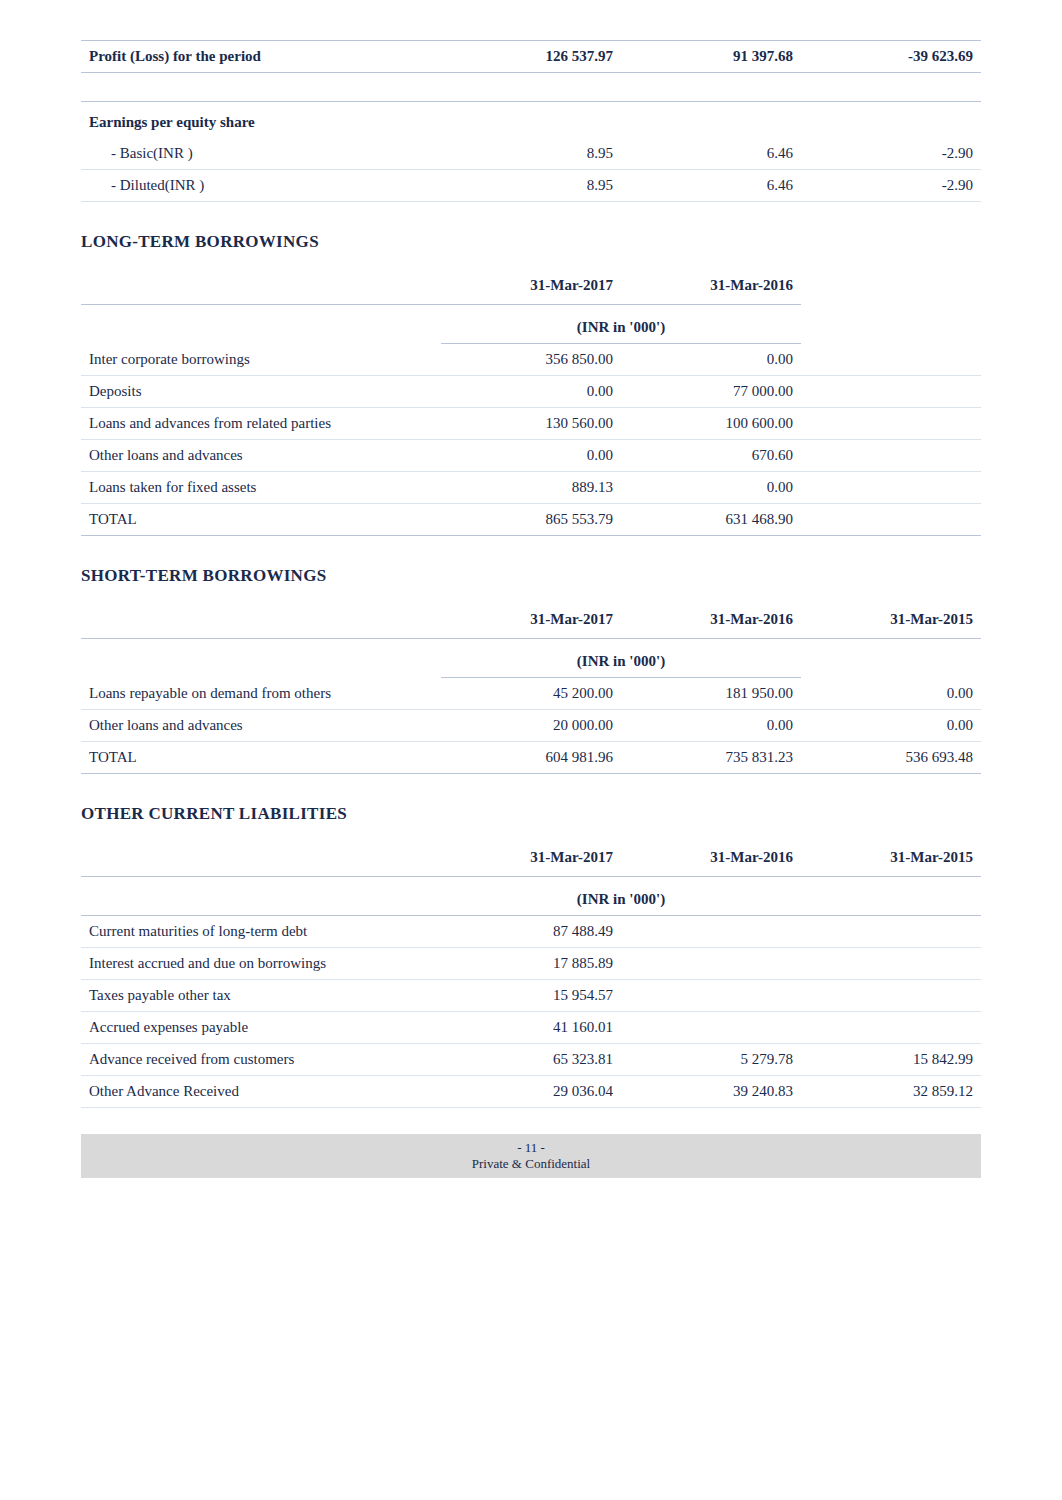| Profit (Loss) for the period | 126 537.97 | 91 397.68 | -39 623.69 |
| Earnings per equity share | | | |
| - Basic(INR ) | 8.95 | 6.46 | -2.90 |
| - Diluted(INR ) | 8.95 | 6.46 | -2.90 |
LONG-TERM BORROWINGS
| | 31-Mar-2017 | 31-Mar-2016 | |
| | (INR in '000') | |
| Inter corporate borrowings | 356 850.00 | 0.00 | |
| Deposits | 0.00 | 77 000.00 | |
| Loans and advances from related parties | 130 560.00 | 100 600.00 | |
| Other loans and advances | 0.00 | 670.60 | |
| Loans taken for fixed assets | 889.13 | 0.00 | |
| TOTAL | 865 553.79 | 631 468.90 | |
SHORT-TERM BORROWINGS
| | 31-Mar-2017 | 31-Mar-2016 | 31-Mar-2015 |
| | (INR in '000') | |
| Loans repayable on demand from others | 45 200.00 | 181 950.00 | 0.00 |
| Other loans and advances | 20 000.00 | 0.00 | 0.00 |
| TOTAL | 604 981.96 | 735 831.23 | 536 693.48 |
OTHER CURRENT LIABILITIES
| | 31-Mar-2017 | 31-Mar-2016 | 31-Mar-2015 |
| | (INR in '000') | |
| Current maturities of long-term debt | 87 488.49 | | |
| Interest accrued and due on borrowings | 17 885.89 | | |
| Taxes payable other tax | 15 954.57 | | |
| Accrued expenses payable | 41 160.01 | | |
| Advance received from customers | 65 323.81 | 5 279.78 | 15 842.99 |
| Other Advance Received | 29 036.04 | 39 240.83 | 32 859.12 |
- 11 -
Private & Confidential